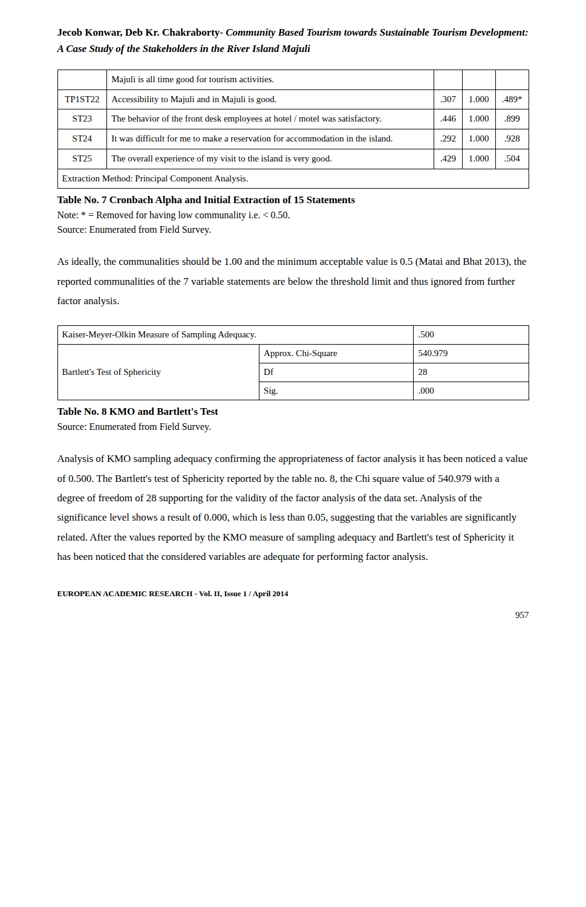Jecob Konwar, Deb Kr. Chakraborty- Community Based Tourism towards Sustainable Tourism Development: A Case Study of the Stakeholders in the River Island Majuli
| | Majuli is all time good for tourism activities. | | | |
| TP1ST22 | Accessibility to Majuli and in Majuli is good. | .307 | 1.000 | .489* |
| ST23 | The behavior of the front desk employees at hotel / motel was satisfactory. | .446 | 1.000 | .899 |
| ST24 | It was difficult for me to make a reservation for accommodation in the island. | .292 | 1.000 | .928 |
| ST25 | The overall experience of my visit to the island is very good. | .429 | 1.000 | .504 |
| Extraction Method: Principal Component Analysis. | |
Table No. 7 Cronbach Alpha and Initial Extraction of 15 Statements
Note: * = Removed for having low communality i.e. < 0.50.
Source: Enumerated from Field Survey.
As ideally, the communalities should be 1.00 and the minimum acceptable value is 0.5 (Matai and Bhat 2013), the reported communalities of the 7 variable statements are below the threshold limit and thus ignored from further factor analysis.
| Kaiser-Meyer-Olkin Measure of Sampling Adequacy. | .500 |
| Bartlett's Test of Sphericity | Approx. Chi-Square | 540.979 |
| Df | 28 |
| Sig. | .000 |
Table No. 8 KMO and Bartlett's Test
Source: Enumerated from Field Survey.
Analysis of KMO sampling adequacy confirming the appropriateness of factor analysis it has been noticed a value of 0.500. The Bartlett's test of Sphericity reported by the table no. 8, the Chi square value of 540.979 with a degree of freedom of 28 supporting for the validity of the factor analysis of the data set. Analysis of the significance level shows a result of 0.000, which is less than 0.05, suggesting that the variables are significantly related. After the values reported by the KMO measure of sampling adequacy and Bartlett's test of Sphericity it has been noticed that the considered variables are adequate for performing factor analysis.
EUROPEAN ACADEMIC RESEARCH - Vol. II, Issue 1 / April 2014
957